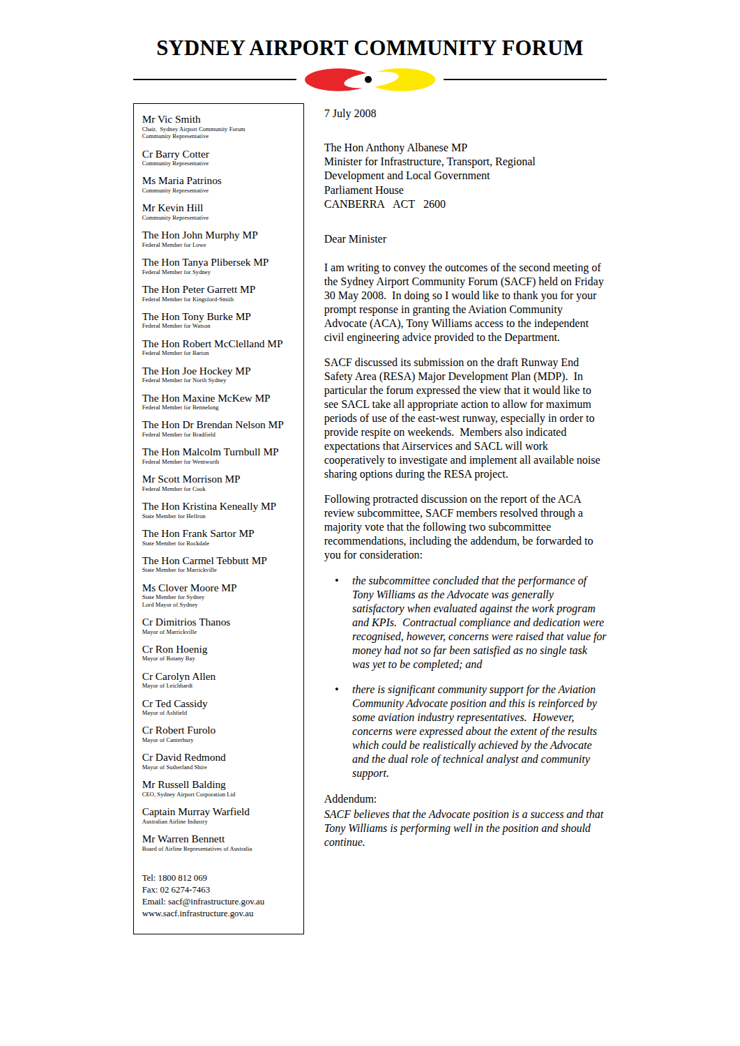SYDNEY AIRPORT COMMUNITY FORUM
Mr Vic Smith Chair, Sydney Airport Community Forum Community Representative
Cr Barry Cotter Community Representative
Ms Maria Patrinos Community Representative
Mr Kevin Hill Community Representative
The Hon John Murphy MP Federal Member for Lowe
The Hon Tanya Plibersek MP Federal Member for Sydney
The Hon Peter Garrett MP Federal Member for Kingsford-Smith
The Hon Tony Burke MP Federal Member for Watson
The Hon Robert McClelland MP Federal Member for Barton
The Hon Joe Hockey MP Federal Member for North Sydney
The Hon Maxine McKew MP Federal Member for Bennelong
The Hon Dr Brendan Nelson MP Federal Member for Bradfield
The Hon Malcolm Turnbull MP Federal Member for Wentworth
Mr Scott Morrison MP Federal Member for Cook
The Hon Kristina Keneally MP State Member for Heffron
The Hon Frank Sartor MP State Member for Rockdale
The Hon Carmel Tebbutt MP State Member for Marrickville
Ms Clover Moore MP State Member for Sydney Lord Mayor of Sydney
Cr Dimitrios Thanos Mayor of Marrickville
Cr Ron Hoenig Mayor of Botany Bay
Cr Carolyn Allen Mayor of Leichhardt
Cr Ted Cassidy Mayor of Ashfield
Cr Robert Furolo Mayor of Canterbury
Cr David Redmond Mayor of Sutherland Shire
Mr Russell Balding CEO, Sydney Airport Corporation Ltd
Captain Murray Warfield Australian Airline Industry
Mr Warren Bennett Board of Airline Representatives of Australia
Tel: 1800 812 069
Fax: 02 6274-7463
Email: sacf@infrastructure.gov.au
www.sacf.infrastructure.gov.au
7 July 2008
The Hon Anthony Albanese MP
Minister for Infrastructure, Transport, Regional
Development and Local Government
Parliament House
CANBERRA ACT 2600
Dear Minister
I am writing to convey the outcomes of the second meeting of the Sydney Airport Community Forum (SACF) held on Friday 30 May 2008. In doing so I would like to thank you for your prompt response in granting the Aviation Community Advocate (ACA), Tony Williams access to the independent civil engineering advice provided to the Department.
SACF discussed its submission on the draft Runway End Safety Area (RESA) Major Development Plan (MDP). In particular the forum expressed the view that it would like to see SACL take all appropriate action to allow for maximum periods of use of the east-west runway, especially in order to provide respite on weekends. Members also indicated expectations that Airservices and SACL will work cooperatively to investigate and implement all available noise sharing options during the RESA project.
Following protracted discussion on the report of the ACA review subcommittee, SACF members resolved through a majority vote that the following two subcommittee recommendations, including the addendum, be forwarded to you for consideration:
the subcommittee concluded that the performance of Tony Williams as the Advocate was generally satisfactory when evaluated against the work program and KPIs. Contractual compliance and dedication were recognised, however, concerns were raised that value for money had not so far been satisfied as no single task was yet to be completed; and
there is significant community support for the Aviation Community Advocate position and this is reinforced by some aviation industry representatives. However, concerns were expressed about the extent of the results which could be realistically achieved by the Advocate and the dual role of technical analyst and community support.
Addendum:
SACF believes that the Advocate position is a success and that Tony Williams is performing well in the position and should continue.